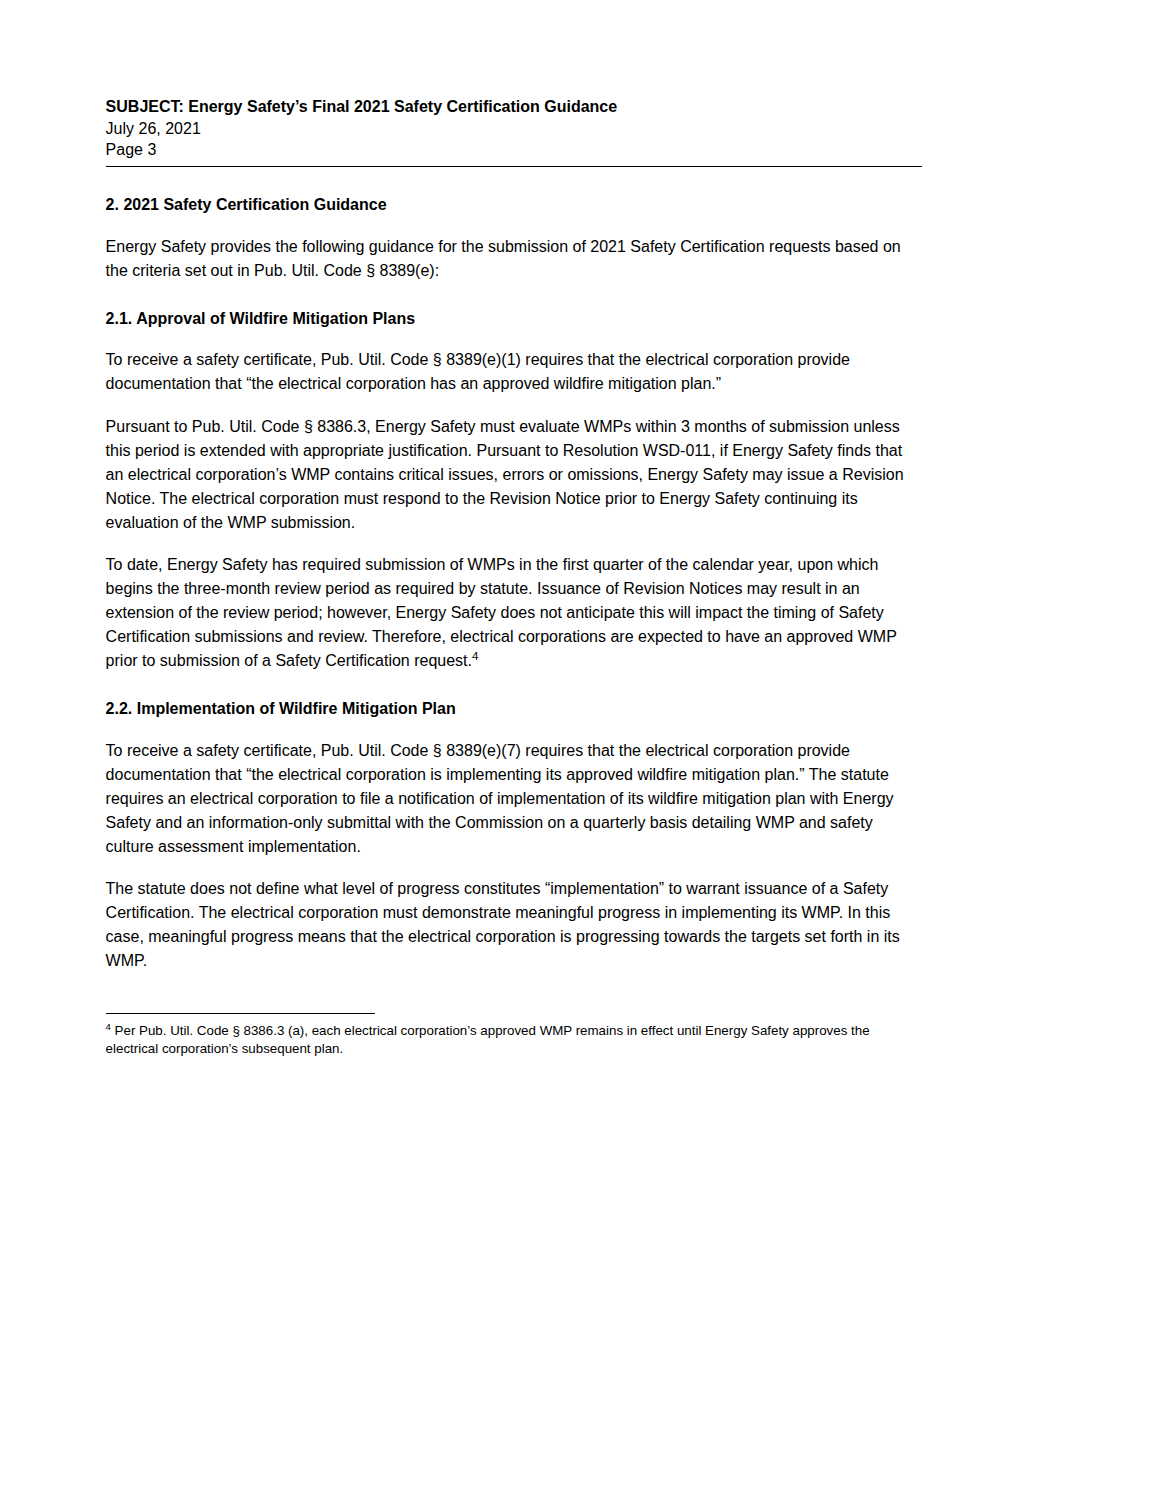SUBJECT: Energy Safety’s Final 2021 Safety Certification Guidance
July 26, 2021
Page 3
2. 2021 Safety Certification Guidance
Energy Safety provides the following guidance for the submission of 2021 Safety Certification requests based on the criteria set out in Pub. Util. Code § 8389(e):
2.1. Approval of Wildfire Mitigation Plans
To receive a safety certificate, Pub. Util. Code § 8389(e)(1) requires that the electrical corporation provide documentation that “the electrical corporation has an approved wildfire mitigation plan.”
Pursuant to Pub. Util. Code § 8386.3, Energy Safety must evaluate WMPs within 3 months of submission unless this period is extended with appropriate justification. Pursuant to Resolution WSD-011, if Energy Safety finds that an electrical corporation’s WMP contains critical issues, errors or omissions, Energy Safety may issue a Revision Notice. The electrical corporation must respond to the Revision Notice prior to Energy Safety continuing its evaluation of the WMP submission.
To date, Energy Safety has required submission of WMPs in the first quarter of the calendar year, upon which begins the three-month review period as required by statute. Issuance of Revision Notices may result in an extension of the review period; however, Energy Safety does not anticipate this will impact the timing of Safety Certification submissions and review. Therefore, electrical corporations are expected to have an approved WMP prior to submission of a Safety Certification request.4
2.2. Implementation of Wildfire Mitigation Plan
To receive a safety certificate, Pub. Util. Code § 8389(e)(7) requires that the electrical corporation provide documentation that “the electrical corporation is implementing its approved wildfire mitigation plan.” The statute requires an electrical corporation to file a notification of implementation of its wildfire mitigation plan with Energy Safety and an information-only submittal with the Commission on a quarterly basis detailing WMP and safety culture assessment implementation.
The statute does not define what level of progress constitutes “implementation” to warrant issuance of a Safety Certification. The electrical corporation must demonstrate meaningful progress in implementing its WMP. In this case, meaningful progress means that the electrical corporation is progressing towards the targets set forth in its WMP.
4 Per Pub. Util. Code § 8386.3 (a), each electrical corporation’s approved WMP remains in effect until Energy Safety approves the electrical corporation’s subsequent plan.